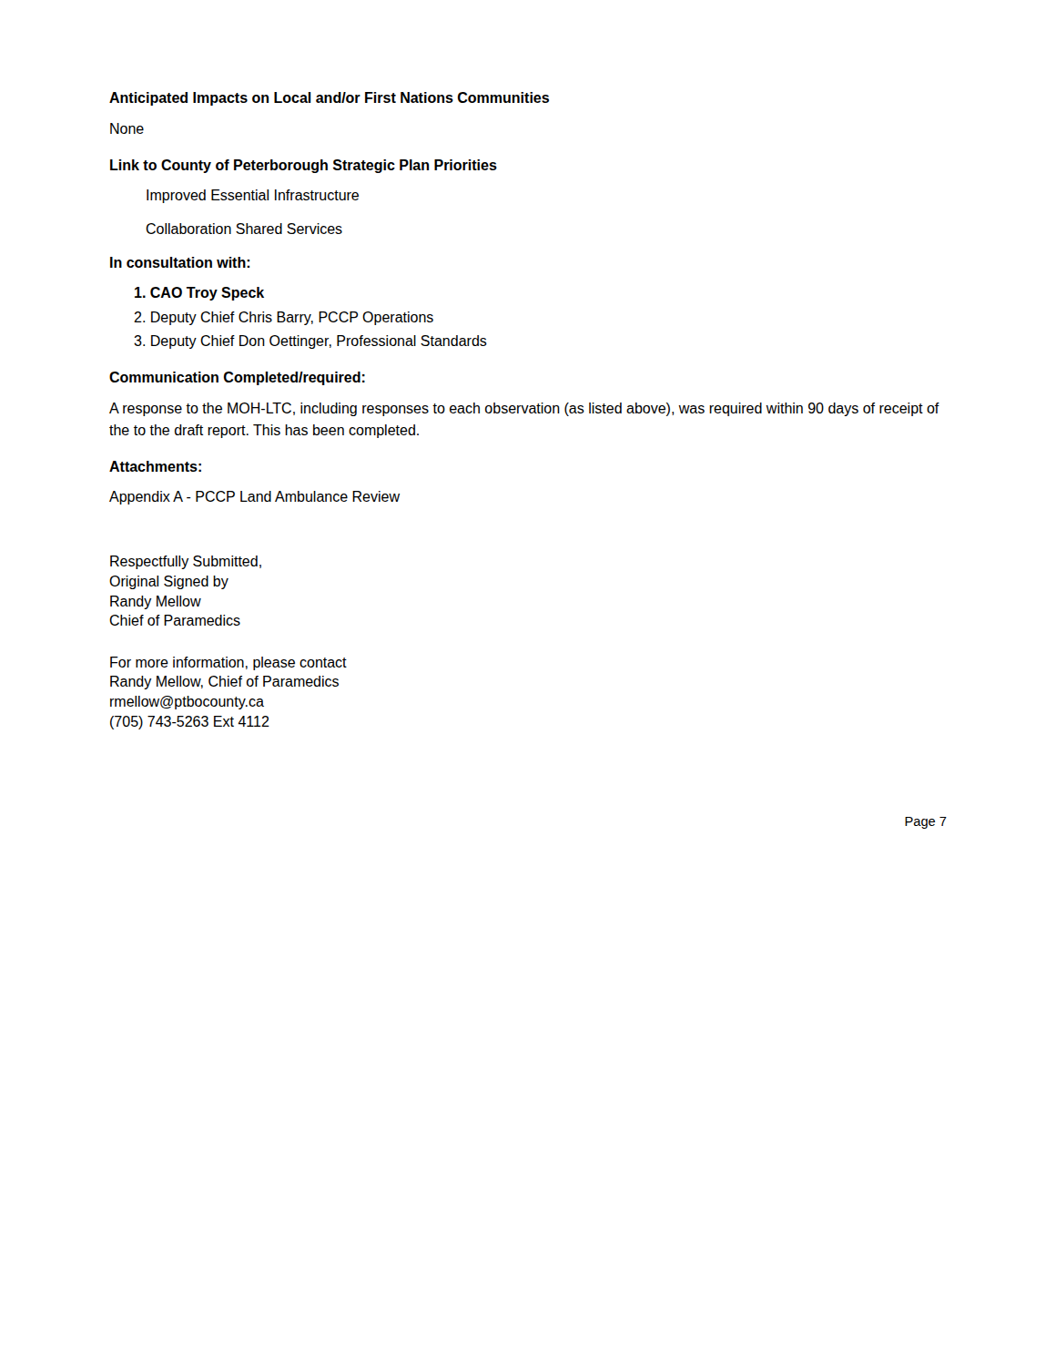Anticipated Impacts on Local and/or First Nations Communities
None
Link to County of Peterborough Strategic Plan Priorities
Improved Essential Infrastructure
Collaboration Shared Services
In consultation with:
CAO Troy Speck
Deputy Chief Chris Barry, PCCP Operations
Deputy Chief Don Oettinger, Professional Standards
Communication Completed/required:
A response to the MOH-LTC, including responses to each observation (as listed above), was required within 90 days of receipt of the to the draft report. This has been completed.
Attachments:
Appendix A - PCCP Land Ambulance Review
Respectfully Submitted,
Original Signed by
Randy Mellow
Chief of Paramedics
For more information, please contact
Randy Mellow, Chief of Paramedics
rmellow@ptbocounty.ca
(705) 743-5263 Ext 4112
Page 7